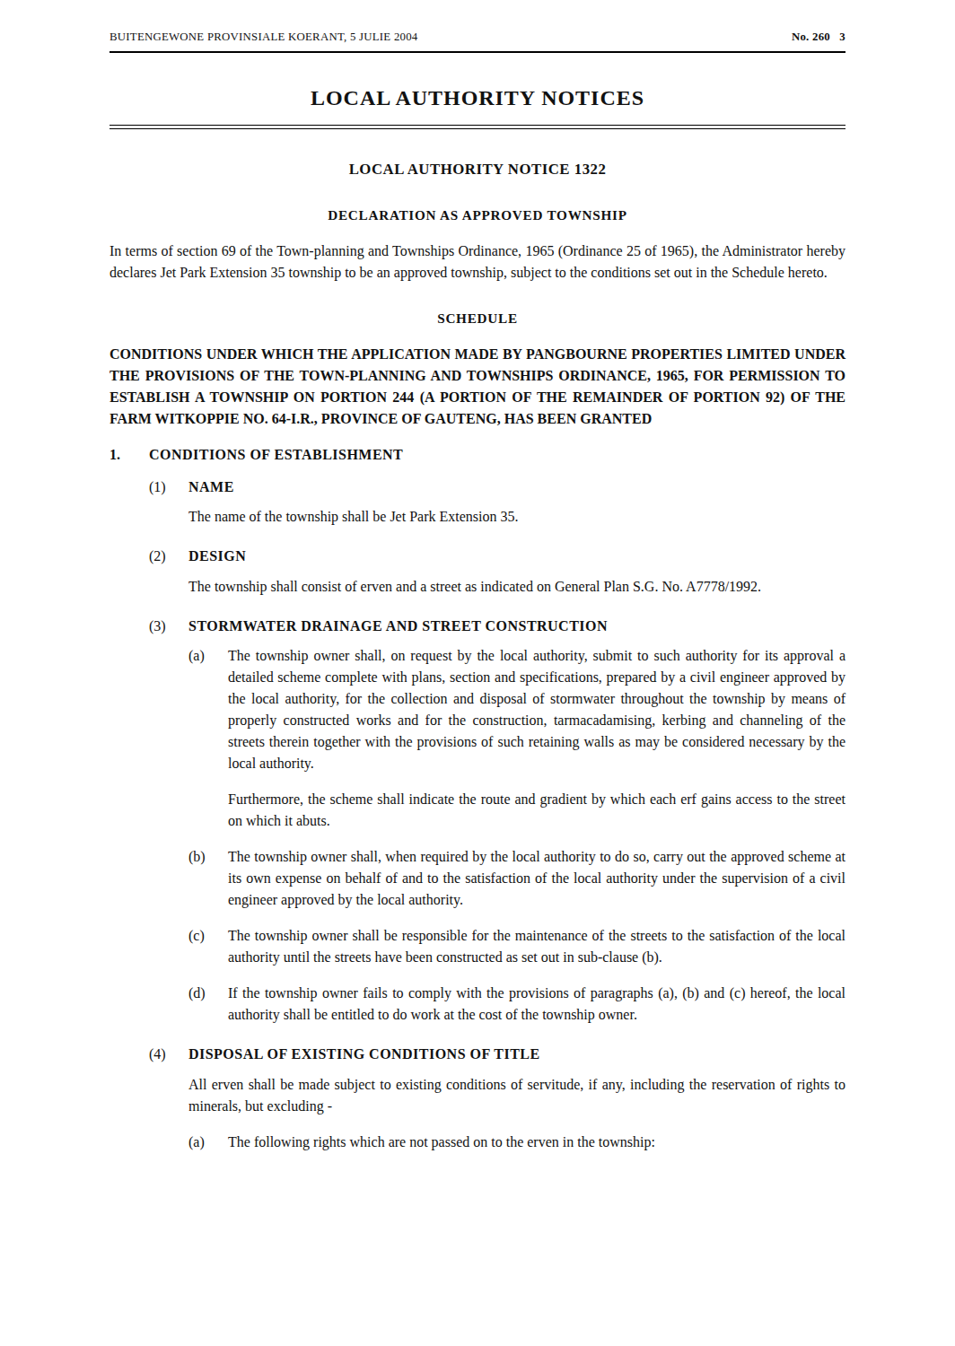Buitengewone Provinsiale Koerant, 5 Julie 2004 No. 260 3
LOCAL AUTHORITY NOTICES
LOCAL AUTHORITY NOTICE 1322
Declaration as Approved Township
In terms of section 69 of the Town-planning and Townships Ordinance, 1965 (Ordinance 25 of 1965), the Administrator hereby declares Jet Park Extension 35 township to be an approved township, subject to the conditions set out in the Schedule hereto.
Schedule
Conditions under which the application made by Pangbourne Properties Limited under the provisions of the Town-planning and Townships Ordinance, 1965, for permission to establish a township on Portion 244 (a portion of the Remainder of Portion 92) of the farm Witkoppie No. 64-I.R., Province of Gauteng, has been granted
Conditions of Establishment
Name
The name of the township shall be Jet Park Extension 35.
Design
The township shall consist of erven and a street as indicated on General Plan S.G. No. A7778/1992.
Stormwater Drainage and Street Construction
The township owner shall, on request by the local authority, submit to such authority for its approval a detailed scheme complete with plans, section and specifications, prepared by a civil engineer approved by the local authority, for the collection and disposal of stormwater throughout the township by means of properly constructed works and for the construction, tarmacadamising, kerbing and channeling of the streets therein together with the provisions of such retaining walls as may be considered necessary by the local authority.
Furthermore, the scheme shall indicate the route and gradient by which each erf gains access to the street on which it abuts.
The township owner shall, when required by the local authority to do so, carry out the approved scheme at its own expense on behalf of and to the satisfaction of the local authority under the supervision of a civil engineer approved by the local authority.
The township owner shall be responsible for the maintenance of the streets to the satisfaction of the local authority until the streets have been constructed as set out in sub-clause (b).
If the township owner fails to comply with the provisions of paragraphs (a), (b) and (c) hereof, the local authority shall be entitled to do work at the cost of the township owner.
Disposal of Existing Conditions of Title
All erven shall be made subject to existing conditions of servitude, if any, including the reservation of rights to minerals, but excluding -
The following rights which are not passed on to the erven in the township: